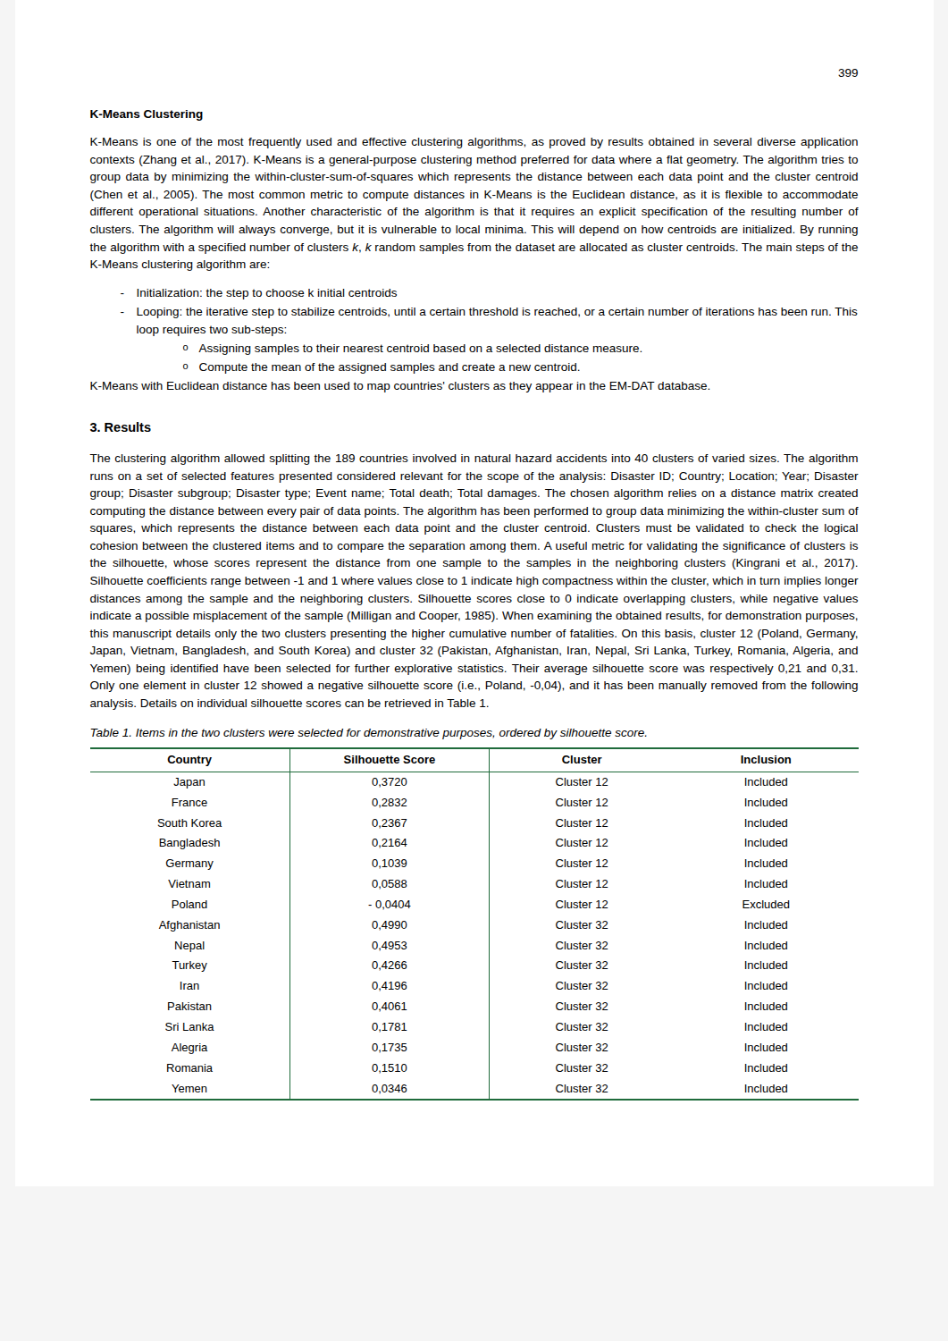399
K-Means Clustering
K-Means is one of the most frequently used and effective clustering algorithms, as proved by results obtained in several diverse application contexts (Zhang et al., 2017). K-Means is a general-purpose clustering method preferred for data where a flat geometry. The algorithm tries to group data by minimizing the within-cluster-sum-of-squares which represents the distance between each data point and the cluster centroid (Chen et al., 2005). The most common metric to compute distances in K-Means is the Euclidean distance, as it is flexible to accommodate different operational situations. Another characteristic of the algorithm is that it requires an explicit specification of the resulting number of clusters. The algorithm will always converge, but it is vulnerable to local minima. This will depend on how centroids are initialized. By running the algorithm with a specified number of clusters k, k random samples from the dataset are allocated as cluster centroids. The main steps of the K-Means clustering algorithm are:
Initialization: the step to choose k initial centroids
Looping: the iterative step to stabilize centroids, until a certain threshold is reached, or a certain number of iterations has been run. This loop requires two sub-steps:
Assigning samples to their nearest centroid based on a selected distance measure.
Compute the mean of the assigned samples and create a new centroid.
K-Means with Euclidean distance has been used to map countries' clusters as they appear in the EM-DAT database.
3. Results
The clustering algorithm allowed splitting the 189 countries involved in natural hazard accidents into 40 clusters of varied sizes. The algorithm runs on a set of selected features presented considered relevant for the scope of the analysis: Disaster ID; Country; Location; Year; Disaster group; Disaster subgroup; Disaster type; Event name; Total death; Total damages. The chosen algorithm relies on a distance matrix created computing the distance between every pair of data points. The algorithm has been performed to group data minimizing the within-cluster sum of squares, which represents the distance between each data point and the cluster centroid. Clusters must be validated to check the logical cohesion between the clustered items and to compare the separation among them. A useful metric for validating the significance of clusters is the silhouette, whose scores represent the distance from one sample to the samples in the neighboring clusters (Kingrani et al., 2017). Silhouette coefficients range between -1 and 1 where values close to 1 indicate high compactness within the cluster, which in turn implies longer distances among the sample and the neighboring clusters. Silhouette scores close to 0 indicate overlapping clusters, while negative values indicate a possible misplacement of the sample (Milligan and Cooper, 1985). When examining the obtained results, for demonstration purposes, this manuscript details only the two clusters presenting the higher cumulative number of fatalities. On this basis, cluster 12 (Poland, Germany, Japan, Vietnam, Bangladesh, and South Korea) and cluster 32 (Pakistan, Afghanistan, Iran, Nepal, Sri Lanka, Turkey, Romania, Algeria, and Yemen) being identified have been selected for further explorative statistics. Their average silhouette score was respectively 0,21 and 0,31. Only one element in cluster 12 showed a negative silhouette score (i.e., Poland, -0,04), and it has been manually removed from the following analysis. Details on individual silhouette scores can be retrieved in Table 1.
Table 1. Items in the two clusters were selected for demonstrative purposes, ordered by silhouette score.
| Country | Silhouette Score | Cluster | Inclusion |
| --- | --- | --- | --- |
| Japan | 0,3720 | Cluster 12 | Included |
| France | 0,2832 | Cluster 12 | Included |
| South Korea | 0,2367 | Cluster 12 | Included |
| Bangladesh | 0,2164 | Cluster 12 | Included |
| Germany | 0,1039 | Cluster 12 | Included |
| Vietnam | 0,0588 | Cluster 12 | Included |
| Poland | - 0,0404 | Cluster 12 | Excluded |
| Afghanistan | 0,4990 | Cluster 32 | Included |
| Nepal | 0,4953 | Cluster 32 | Included |
| Turkey | 0,4266 | Cluster 32 | Included |
| Iran | 0,4196 | Cluster 32 | Included |
| Pakistan | 0,4061 | Cluster 32 | Included |
| Sri Lanka | 0,1781 | Cluster 32 | Included |
| Alegria | 0,1735 | Cluster 32 | Included |
| Romania | 0,1510 | Cluster 32 | Included |
| Yemen | 0,0346 | Cluster 32 | Included |